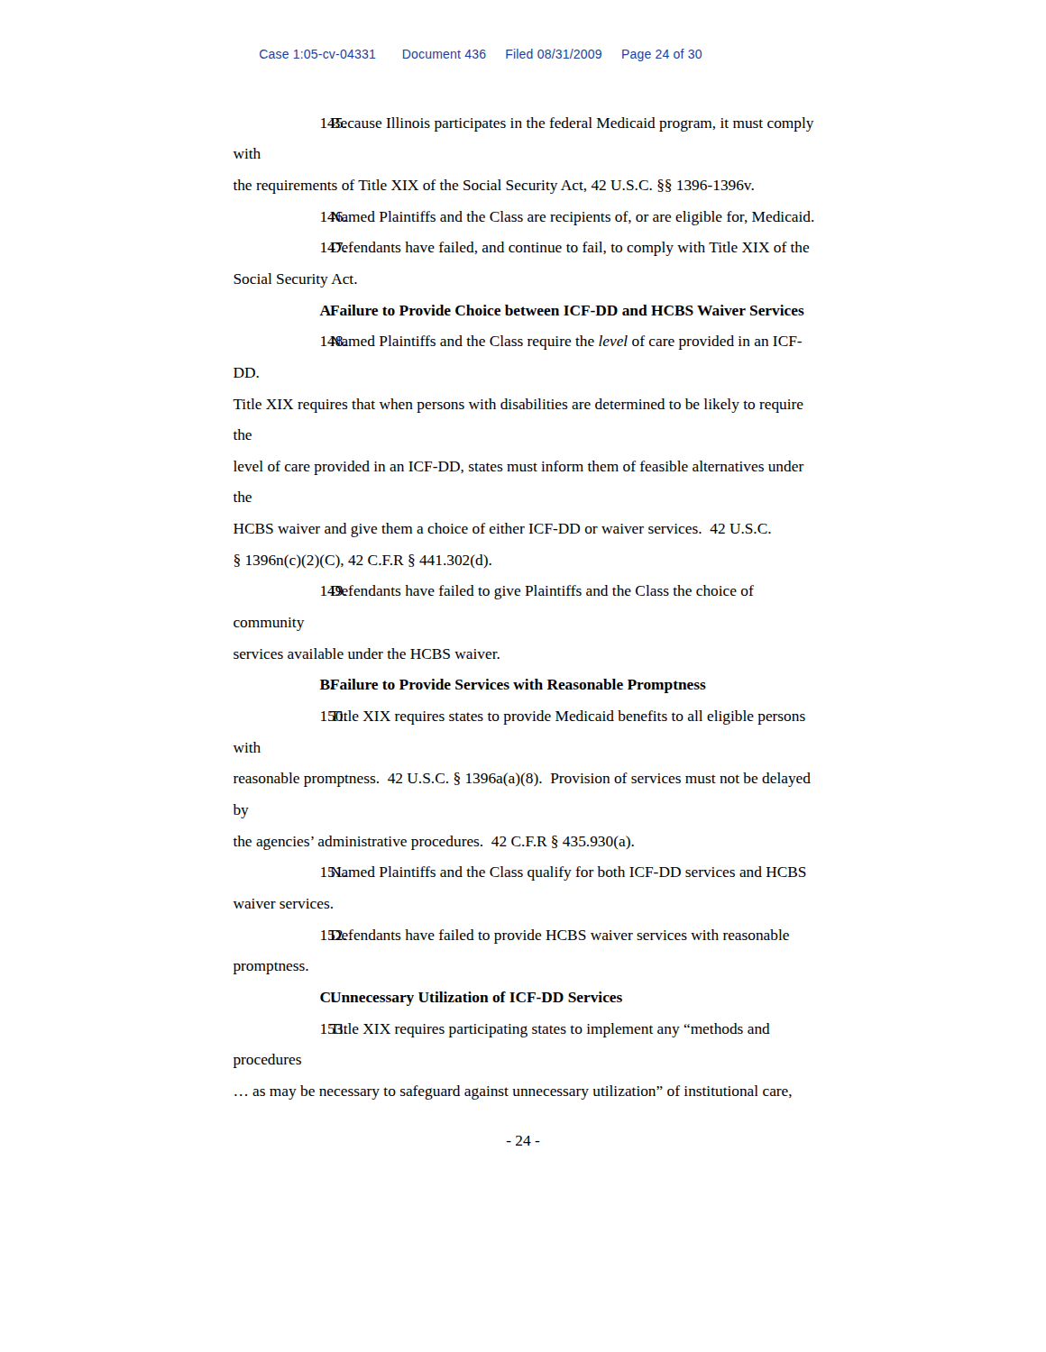Case 1:05-cv-04331 Document 436 Filed 08/31/2009 Page 24 of 30
145. Because Illinois participates in the federal Medicaid program, it must comply with
the requirements of Title XIX of the Social Security Act, 42 U.S.C. §§ 1396-1396v.
146. Named Plaintiffs and the Class are recipients of, or are eligible for, Medicaid.
147. Defendants have failed, and continue to fail, to comply with Title XIX of the
Social Security Act.
A. Failure to Provide Choice between ICF-DD and HCBS Waiver Services
148. Named Plaintiffs and the Class require the level of care provided in an ICF-DD.
Title XIX requires that when persons with disabilities are determined to be likely to require the
level of care provided in an ICF-DD, states must inform them of feasible alternatives under the
HCBS waiver and give them a choice of either ICF-DD or waiver services. 42 U.S.C.
§ 1396n(c)(2)(C), 42 C.F.R § 441.302(d).
149. Defendants have failed to give Plaintiffs and the Class the choice of community
services available under the HCBS waiver.
B. Failure to Provide Services with Reasonable Promptness
150. Title XIX requires states to provide Medicaid benefits to all eligible persons with
reasonable promptness. 42 U.S.C. § 1396a(a)(8). Provision of services must not be delayed by
the agencies’ administrative procedures. 42 C.F.R § 435.930(a).
151. Named Plaintiffs and the Class qualify for both ICF-DD services and HCBS
waiver services.
152. Defendants have failed to provide HCBS waiver services with reasonable
promptness.
C. Unnecessary Utilization of ICF-DD Services
153. Title XIX requires participating states to implement any “methods and procedures
… as may be necessary to safeguard against unnecessary utilization” of institutional care,
- 24 -